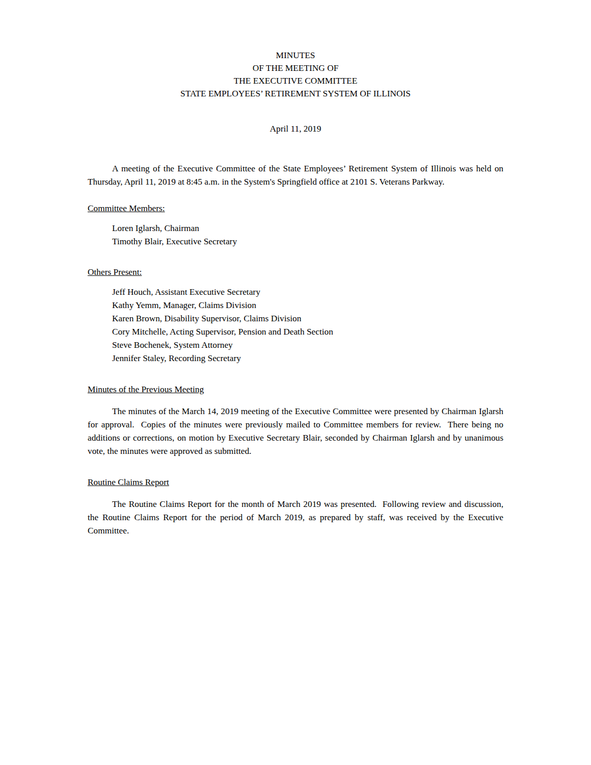MINUTES
OF THE MEETING OF
THE EXECUTIVE COMMITTEE
STATE EMPLOYEES’ RETIREMENT SYSTEM OF ILLINOIS
April 11, 2019
A meeting of the Executive Committee of the State Employees’ Retirement System of Illinois was held on Thursday, April 11, 2019 at 8:45 a.m. in the System's Springfield office at 2101 S. Veterans Parkway.
Committee Members:
Loren Iglarsh, Chairman
Timothy Blair, Executive Secretary
Others Present:
Jeff Houch, Assistant Executive Secretary
Kathy Yemm, Manager, Claims Division
Karen Brown, Disability Supervisor, Claims Division
Cory Mitchelle, Acting Supervisor, Pension and Death Section
Steve Bochenek, System Attorney
Jennifer Staley, Recording Secretary
Minutes of the Previous Meeting
The minutes of the March 14, 2019 meeting of the Executive Committee were presented by Chairman Iglarsh for approval. Copies of the minutes were previously mailed to Committee members for review. There being no additions or corrections, on motion by Executive Secretary Blair, seconded by Chairman Iglarsh and by unanimous vote, the minutes were approved as submitted.
Routine Claims Report
The Routine Claims Report for the month of March 2019 was presented. Following review and discussion, the Routine Claims Report for the period of March 2019, as prepared by staff, was received by the Executive Committee.